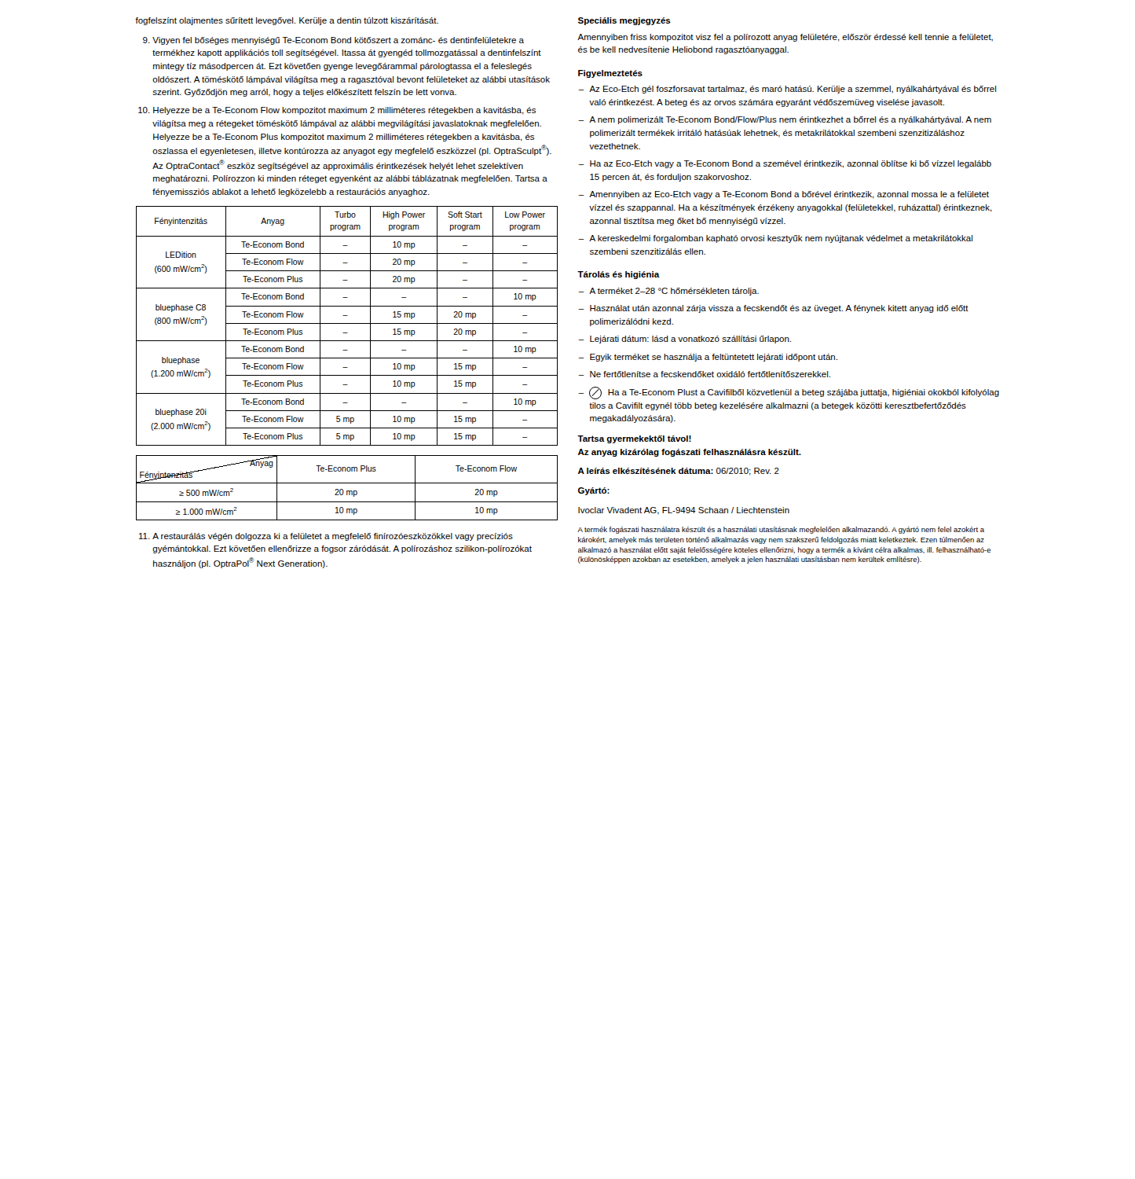fogfelszínt olajmentes sűrített levegővel. Kerülje a dentin túlzott kiszárítását.
Vigyen fel bőséges mennyiségű Te-Econom Bond kötőszert a zománc- és dentinfelületekre a termékhez kapott applikációs toll segítségével. Itassa át gyengéd tollmozgatással a dentinfelszínt mintegy tíz másodpercen át. Ezt követően gyenge levegőárammal párologtassa el a feleslegés oldószert. A töméskötő lámpával világítsa meg a ragasztóval bevont felületeket az alábbi utasítások szerint. Győződjön meg arról, hogy a teljes előkészített felszín be lett vonva.
Helyezze be a Te-Econom Flow kompozitot maximum 2 milliméteres rétegekben a kavitásba, és világítsa meg a rétegeket töméskötő lámpával az alábbi megvilágítási javaslatoknak megfelelően. Helyezze be a Te-Econom Plus kompozitot maximum 2 milliméteres rétegekben a kavitásba, és oszlassa el egyenletesen, illetve kontúrozza az anyagot egy megfelelő eszközzel (pl. OptraSculpt®). Az OptraContact® eszköz segítségével az approximális érintkezések helyét lehet szelektíven meghatározni. Polírozzon ki minden réteget egyenként az alábbi táblázatnak megfelelően. Tartsa a fényemissziós ablakot a lehető legközelebb a restaurációs anyaghoz.
| Fényintenzitás | Anyag | Turbo program | High Power program | Soft Start program | Low Power program |
| --- | --- | --- | --- | --- | --- |
| LEDition (600 mW/cm 2 ) | Te-Econom Bond | – | 10 mp | – | – |
| Te-Econom Flow | – | 20 mp | – | – |
| Te-Econom Plus | – | 20 mp | – | – |
| bluephase C8 (800 mW/cm 2 ) | Te-Econom Bond | – | – | – | 10 mp |
| Te-Econom Flow | – | 15 mp | 20 mp | – |
| Te-Econom Plus | – | 15 mp | 20 mp | – |
| bluephase (1.200 mW/cm 2 ) | Te-Econom Bond | – | – | – | 10 mp |
| Te-Econom Flow | – | 10 mp | 15 mp | – |
| Te-Econom Plus | – | 10 mp | 15 mp | – |
| bluephase 20i (2.000 mW/cm 2 ) | Te-Econom Bond | – | – | – | 10 mp |
| Te-Econom Flow | 5 mp | 10 mp | 15 mp | – |
| Te-Econom Plus | 5 mp | 10 mp | 15 mp | – |
| Anyag Fényintenzitás | Te-Econom Plus | Te-Econom Flow |
| --- | --- | --- |
| ≥ 500 mW/cm 2 | 20 mp | 20 mp |
| ≥ 1.000 mW/cm 2 | 10 mp | 10 mp |
A restaurálás végén dolgozza ki a felületet a megfelelő finírozóeszközökkel vagy precíziós gyémántokkal. Ezt követően ellenőrizze a fogsor záródását. A polírozáshoz szilikon-polírozókat használjon (pl. OptraPol® Next Generation).
Speciális megjegyzés
Amennyiben friss kompozitot visz fel a polírozott anyag felületére, először érdessé kell tennie a felületet, és be kell nedvesítenie Heliobond ragasztóanyaggal.
Figyelmeztetés
Az Eco-Etch gél foszforsavat tartalmaz, és maró hatású. Kerülje a szemmel, nyálkahártyával és bőrrel való érintkezést. A beteg és az orvos számára egyaránt védőszemüveg viselése javasolt.
A nem polimerizált Te-Econom Bond/Flow/Plus nem érintkezhet a bőrrel és a nyálkahártyával. A nem polimerizált termékek irritáló hatásúak lehetnek, és metakrilátokkal szembeni szenzitizáláshoz vezethetnek.
Ha az Eco-Etch vagy a Te-Econom Bond a szemével érintkezik, azonnal öblítse ki bő vízzel legalább 15 percen át, és forduljon szakorvoshoz.
Amennyiben az Eco-Etch vagy a Te-Econom Bond a bőrével érintkezik, azonnal mossa le a felületet vízzel és szappannal. Ha a készítmények érzékeny anyagokkal (felületekkel, ruházattal) érintkeznek, azonnal tisztítsa meg őket bő mennyiségű vízzel.
A kereskedelmi forgalomban kapható orvosi kesztyűk nem nyújtanak védelmet a metakrilátokkal szembeni szenzitizálás ellen.
Tárolás és higiénia
A terméket 2–28 °C hőmérsékleten tárolja.
Használat után azonnal zárja vissza a fecskendőt és az üveget. A fénynek kitett anyag idő előtt polimerizálódni kezd.
Lejárati dátum: lásd a vonatkozó szállítási űrlapon.
Egyik terméket se használja a feltüntetett lejárati időpont után.
Ne fertőtlenítse a fecskendőket oxidáló fertőtlenítőszerekkel.
Ha a Te-Econom Plust a Cavifilből közvetlenül a beteg szájába juttatja, higiéniai okokból kifolyólag tilos a Cavifilt egynél több beteg kezelésére alkalmazni (a betegek közötti keresztbefertőződés megakadályozására).
Tartsa gyermekektől távol!
Az anyag kizárólag fogászati felhasználásra készült.
A leírás elkészítésének dátuma: 06/2010; Rev. 2
Gyártó:
Ivoclar Vivadent AG, FL-9494 Schaan / Liechtenstein
A termék fogászati használatra készült és a használati utasításnak megfelelően alkalmazandó. A gyártó nem felel azokért a károkért, amelyek más területen történő alkalmazás vagy nem szakszerű feldolgozás miatt keletkeztek. Ezen túlmenően az alkalmazó a használat előtt saját felelősségére köteles ellenőrizni, hogy a termék a kívánt célra alkalmas, ill. felhasználható-e (különösképpen azokban az esetekben, amelyek a jelen használati utasításban nem kerültek említésre).